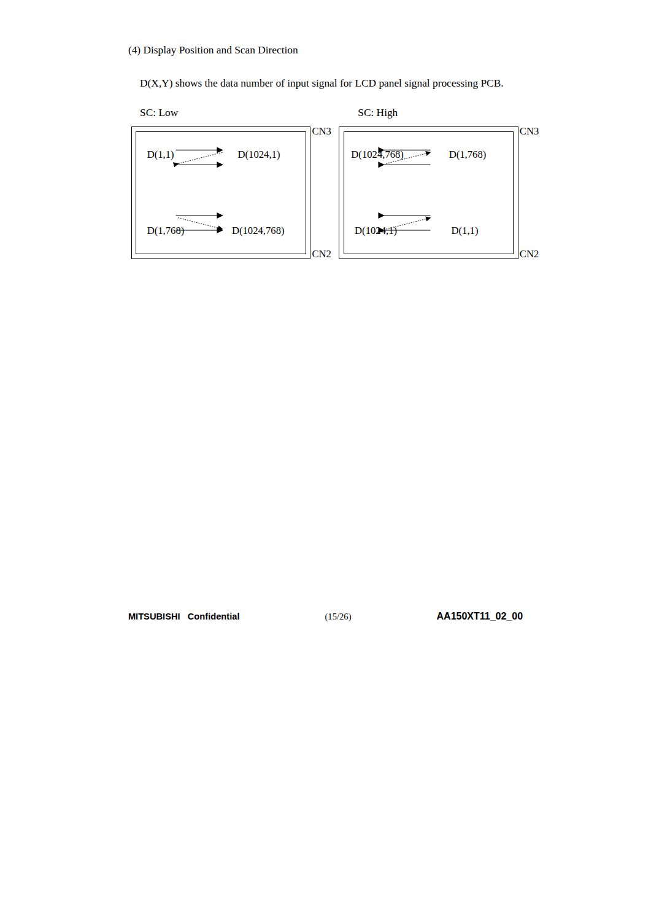(4) Display Position and Scan Direction
D(X,Y) shows the data number of input signal for LCD panel signal processing PCB.
SC: Low
SC: High
CN3 CN2
D(1,1) D(1024,1) D(1,768) D(1024,768)
CN3 CN2
D(1024,768) D(1,768) D(1024,1) D(1,1)
MITSUBISHI Confidential
(15/26)
AA150XT11_02_00